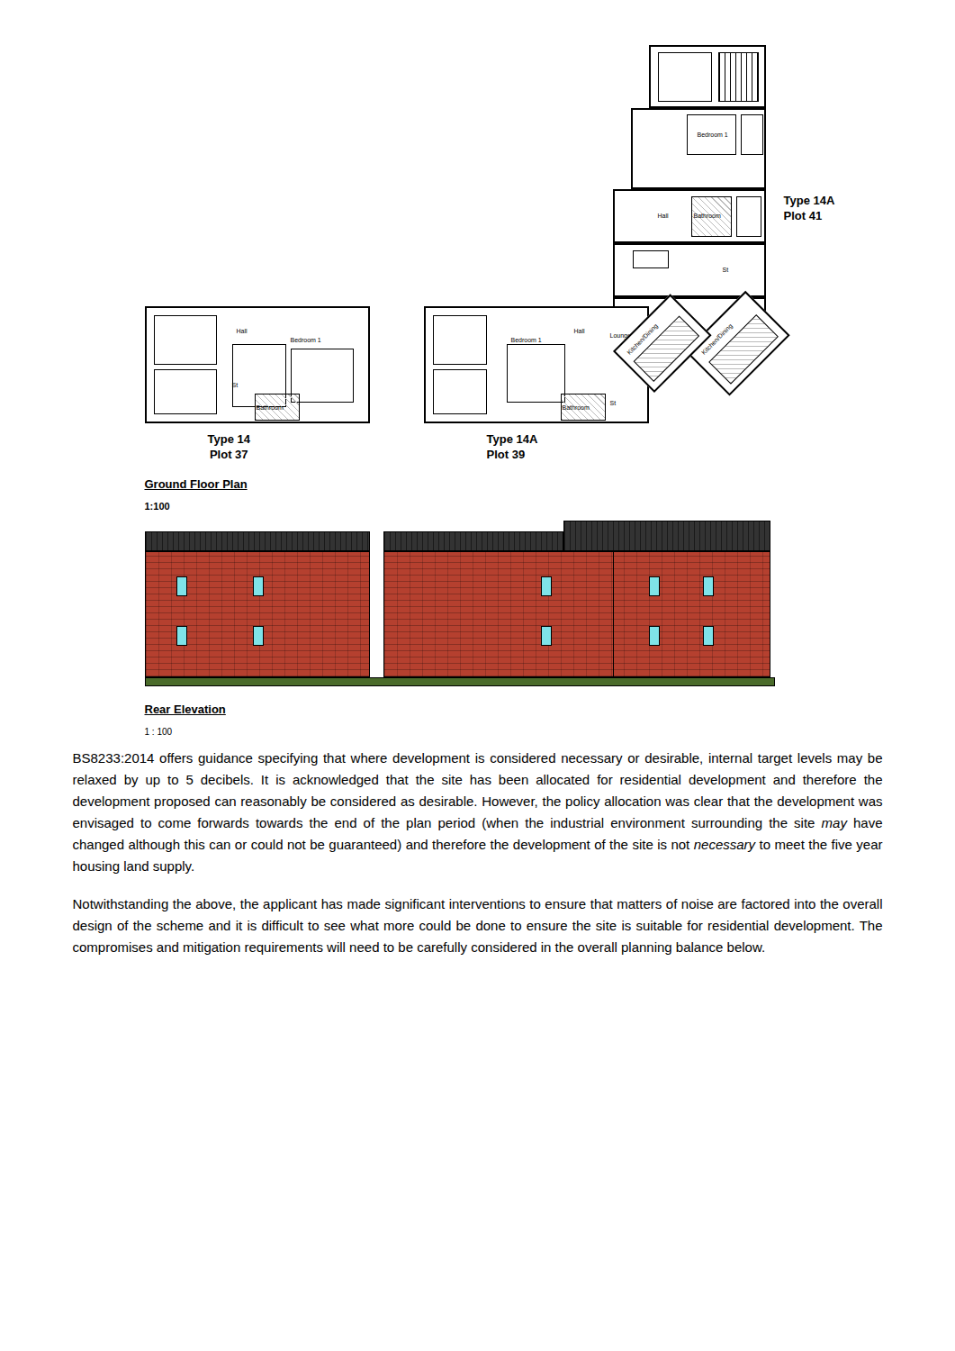Bedroom 1
Hall
Bathroom
St
Lounge
Kitchen/Dining
Type 14A Plot 41
Hall
Bedroom 1
Bathroom
St
Type 14 Plot 37
Bedroom 1
Hall
Lounge
Bathroom
St
Kitchen/Dining
Type 14A Plot 39
Ground Floor Plan
1:100
Rear Elevation
1 : 100
BS8233:2014 offers guidance specifying that where development is considered necessary or desirable, internal target levels may be relaxed by up to 5 decibels. It is acknowledged that the site has been allocated for residential development and therefore the development proposed can reasonably be considered as desirable. However, the policy allocation was clear that the development was envisaged to come forwards towards the end of the plan period (when the industrial environment surrounding the site may have changed although this can or could not be guaranteed) and therefore the development of the site is not necessary to meet the five year housing land supply.
Notwithstanding the above, the applicant has made significant interventions to ensure that matters of noise are factored into the overall design of the scheme and it is difficult to see what more could be done to ensure the site is suitable for residential development. The compromises and mitigation requirements will need to be carefully considered in the overall planning balance below.